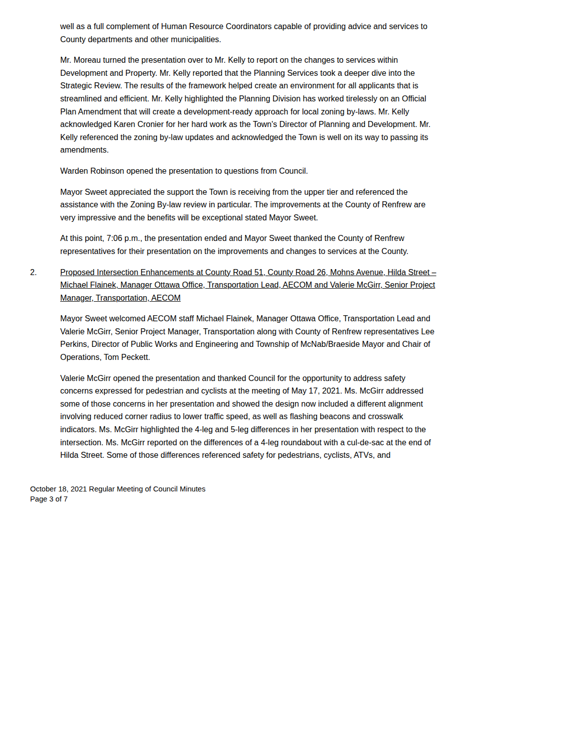well as a full complement of Human Resource Coordinators capable of providing advice and services to County departments and other municipalities.
Mr. Moreau turned the presentation over to Mr. Kelly to report on the changes to services within Development and Property. Mr. Kelly reported that the Planning Services took a deeper dive into the Strategic Review. The results of the framework helped create an environment for all applicants that is streamlined and efficient. Mr. Kelly highlighted the Planning Division has worked tirelessly on an Official Plan Amendment that will create a development-ready approach for local zoning by-laws. Mr. Kelly acknowledged Karen Cronier for her hard work as the Town's Director of Planning and Development. Mr. Kelly referenced the zoning by-law updates and acknowledged the Town is well on its way to passing its amendments.
Warden Robinson opened the presentation to questions from Council.
Mayor Sweet appreciated the support the Town is receiving from the upper tier and referenced the assistance with the Zoning By-law review in particular. The improvements at the County of Renfrew are very impressive and the benefits will be exceptional stated Mayor Sweet.
At this point, 7:06 p.m., the presentation ended and Mayor Sweet thanked the County of Renfrew representatives for their presentation on the improvements and changes to services at the County.
2.
Proposed Intersection Enhancements at County Road 51, County Road 26, Mohns Avenue, Hilda Street – Michael Flainek, Manager Ottawa Office, Transportation Lead, AECOM and Valerie McGirr, Senior Project Manager, Transportation, AECOM
Mayor Sweet welcomed AECOM staff Michael Flainek, Manager Ottawa Office, Transportation Lead and Valerie McGirr, Senior Project Manager, Transportation along with County of Renfrew representatives Lee Perkins, Director of Public Works and Engineering and Township of McNab/Braeside Mayor and Chair of Operations, Tom Peckett.
Valerie McGirr opened the presentation and thanked Council for the opportunity to address safety concerns expressed for pedestrian and cyclists at the meeting of May 17, 2021. Ms. McGirr addressed some of those concerns in her presentation and showed the design now included a different alignment involving reduced corner radius to lower traffic speed, as well as flashing beacons and crosswalk indicators. Ms. McGirr highlighted the 4-leg and 5-leg differences in her presentation with respect to the intersection. Ms. McGirr reported on the differences of a 4-leg roundabout with a cul-de-sac at the end of Hilda Street. Some of those differences referenced safety for pedestrians, cyclists, ATVs, and
October 18, 2021 Regular Meeting of Council Minutes
Page 3 of 7